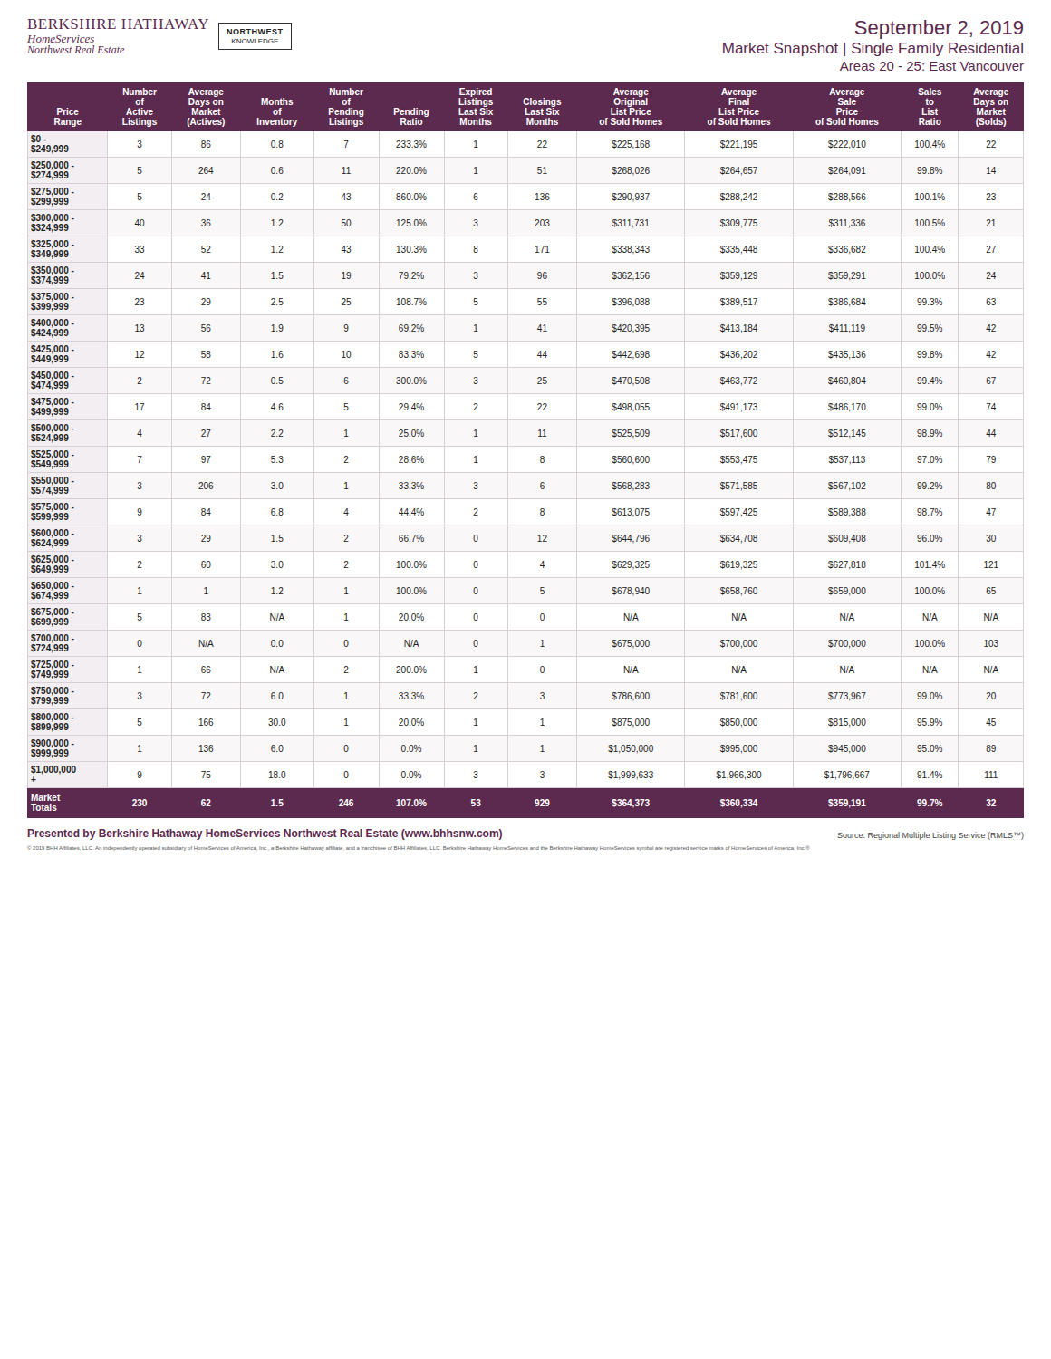BERKSHIRE HATHAWAY
HomeServices
Northwest Real Estate
NORTHWESTKNOWLEDGE
September 2, 2019
Market Snapshot | Single Family Residential
Areas 20 - 25: East Vancouver
| Price Range | Number of Active Listings | Average Days on Market (Actives) | Months of Inventory | Number of Pending Listings | Pending Ratio | Expired Listings Last Six Months | Closings Last Six Months | Average Original List Price of Sold Homes | Average Final List Price of Sold Homes | Average Sale Price of Sold Homes | Sales to List Ratio | Average Days on Market (Solds) |
| --- | --- | --- | --- | --- | --- | --- | --- | --- | --- | --- | --- | --- |
| $0 - $249,999 | 3 | 86 | 0.8 | 7 | 233.3% | 1 | 22 | $225,168 | $221,195 | $222,010 | 100.4% | 22 |
| $250,000 - $274,999 | 5 | 264 | 0.6 | 11 | 220.0% | 1 | 51 | $268,026 | $264,657 | $264,091 | 99.8% | 14 |
| $275,000 - $299,999 | 5 | 24 | 0.2 | 43 | 860.0% | 6 | 136 | $290,937 | $288,242 | $288,566 | 100.1% | 23 |
| $300,000 - $324,999 | 40 | 36 | 1.2 | 50 | 125.0% | 3 | 203 | $311,731 | $309,775 | $311,336 | 100.5% | 21 |
| $325,000 - $349,999 | 33 | 52 | 1.2 | 43 | 130.3% | 8 | 171 | $338,343 | $335,448 | $336,682 | 100.4% | 27 |
| $350,000 - $374,999 | 24 | 41 | 1.5 | 19 | 79.2% | 3 | 96 | $362,156 | $359,129 | $359,291 | 100.0% | 24 |
| $375,000 - $399,999 | 23 | 29 | 2.5 | 25 | 108.7% | 5 | 55 | $396,088 | $389,517 | $386,684 | 99.3% | 63 |
| $400,000 - $424,999 | 13 | 56 | 1.9 | 9 | 69.2% | 1 | 41 | $420,395 | $413,184 | $411,119 | 99.5% | 42 |
| $425,000 - $449,999 | 12 | 58 | 1.6 | 10 | 83.3% | 5 | 44 | $442,698 | $436,202 | $435,136 | 99.8% | 42 |
| $450,000 - $474,999 | 2 | 72 | 0.5 | 6 | 300.0% | 3 | 25 | $470,508 | $463,772 | $460,804 | 99.4% | 67 |
| $475,000 - $499,999 | 17 | 84 | 4.6 | 5 | 29.4% | 2 | 22 | $498,055 | $491,173 | $486,170 | 99.0% | 74 |
| $500,000 - $524,999 | 4 | 27 | 2.2 | 1 | 25.0% | 1 | 11 | $525,509 | $517,600 | $512,145 | 98.9% | 44 |
| $525,000 - $549,999 | 7 | 97 | 5.3 | 2 | 28.6% | 1 | 8 | $560,600 | $553,475 | $537,113 | 97.0% | 79 |
| $550,000 - $574,999 | 3 | 206 | 3.0 | 1 | 33.3% | 3 | 6 | $568,283 | $571,585 | $567,102 | 99.2% | 80 |
| $575,000 - $599,999 | 9 | 84 | 6.8 | 4 | 44.4% | 2 | 8 | $613,075 | $597,425 | $589,388 | 98.7% | 47 |
| $600,000 - $624,999 | 3 | 29 | 1.5 | 2 | 66.7% | 0 | 12 | $644,796 | $634,708 | $609,408 | 96.0% | 30 |
| $625,000 - $649,999 | 2 | 60 | 3.0 | 2 | 100.0% | 0 | 4 | $629,325 | $619,325 | $627,818 | 101.4% | 121 |
| $650,000 - $674,999 | 1 | 1 | 1.2 | 1 | 100.0% | 0 | 5 | $678,940 | $658,760 | $659,000 | 100.0% | 65 |
| $675,000 - $699,999 | 5 | 83 | N/A | 1 | 20.0% | 0 | 0 | N/A | N/A | N/A | N/A | N/A |
| $700,000 - $724,999 | 0 | N/A | 0.0 | 0 | N/A | 0 | 1 | $675,000 | $700,000 | $700,000 | 100.0% | 103 |
| $725,000 - $749,999 | 1 | 66 | N/A | 2 | 200.0% | 1 | 0 | N/A | N/A | N/A | N/A | N/A |
| $750,000 - $799,999 | 3 | 72 | 6.0 | 1 | 33.3% | 2 | 3 | $786,600 | $781,600 | $773,967 | 99.0% | 20 |
| $800,000 - $899,999 | 5 | 166 | 30.0 | 1 | 20.0% | 1 | 1 | $875,000 | $850,000 | $815,000 | 95.9% | 45 |
| $900,000 - $999,999 | 1 | 136 | 6.0 | 0 | 0.0% | 1 | 1 | $1,050,000 | $995,000 | $945,000 | 95.0% | 89 |
| $1,000,000 + | 9 | 75 | 18.0 | 0 | 0.0% | 3 | 3 | $1,999,633 | $1,966,300 | $1,796,667 | 91.4% | 111 |
| Market Totals | 230 | 62 | 1.5 | 246 | 107.0% | 53 | 929 | $364,373 | $360,334 | $359,191 | 99.7% | 32 |
Presented by Berkshire Hathaway HomeServices Northwest Real Estate (www.bhhsnw.com)
Source: Regional Multiple Listing Service (RMLS™)
© 2019 BHH Affiliates, LLC. An independently operated subsidiary of HomeServices of America, Inc., a Berkshire Hathaway affiliate, and a franchisee of BHH Affiliates, LLC. Berkshire Hathaway HomeServices and the Berkshire Hathaway HomeServices symbol are registered service marks of HomeServices of America, Inc.®